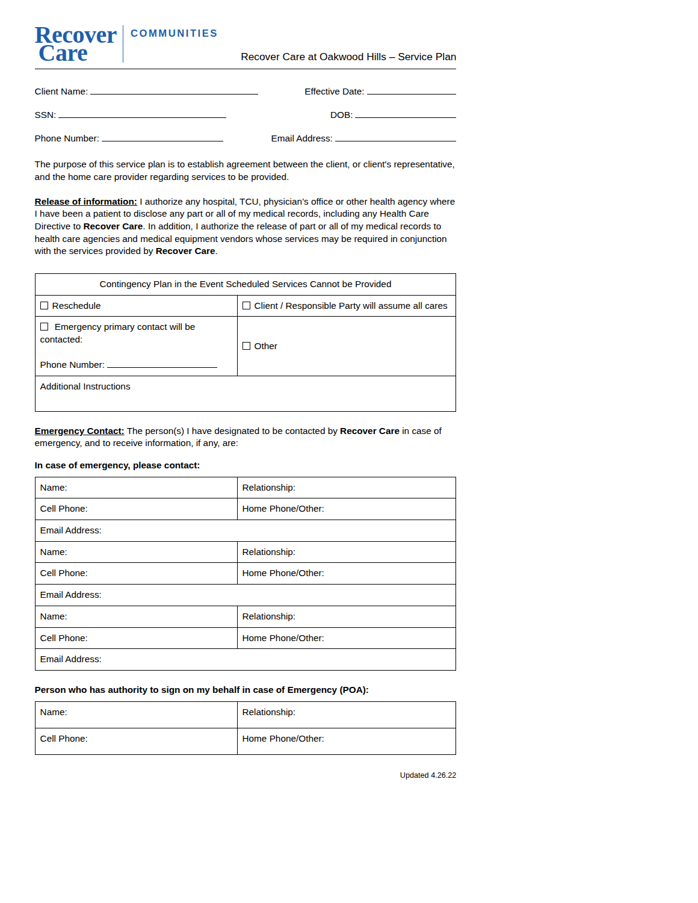RecoverCare
COMMUNITIES
Recover Care at Oakwood Hills – Service Plan
Client Name:
Effective Date:
SSN:
DOB:
Phone Number:
Email Address:
The purpose of this service plan is to establish agreement between the client, or client's representative, and the home care provider regarding services to be provided.
Release of information: I authorize any hospital, TCU, physician’s office or other health agency where I have been a patient to disclose any part or all of my medical records, including any Health Care Directive to Recover Care. In addition, I authorize the release of part or all of my medical records to health care agencies and medical equipment vendors whose services may be required in conjunction with the services provided by Recover Care.
| Contingency Plan in the Event Scheduled Services Cannot be Provided |
| --- |
| Reschedule | Client / Responsible Party will assume all cares |
| Emergency primary contact will be contacted: Phone Number: | Other |
| Additional Instructions |
Emergency Contact: The person(s) I have designated to be contacted by Recover Care in case of emergency, and to receive information, if any, are:
In case of emergency, please contact:
| Name: | Relationship: |
| Cell Phone: | Home Phone/Other: |
| Email Address: |
| Name: | Relationship: |
| Cell Phone: | Home Phone/Other: |
| Email Address: |
| Name: | Relationship: |
| Cell Phone: | Home Phone/Other: |
| Email Address: |
Person who has authority to sign on my behalf in case of Emergency (POA):
| Name: | Relationship: |
| Cell Phone: | Home Phone/Other: |
Updated 4.26.22